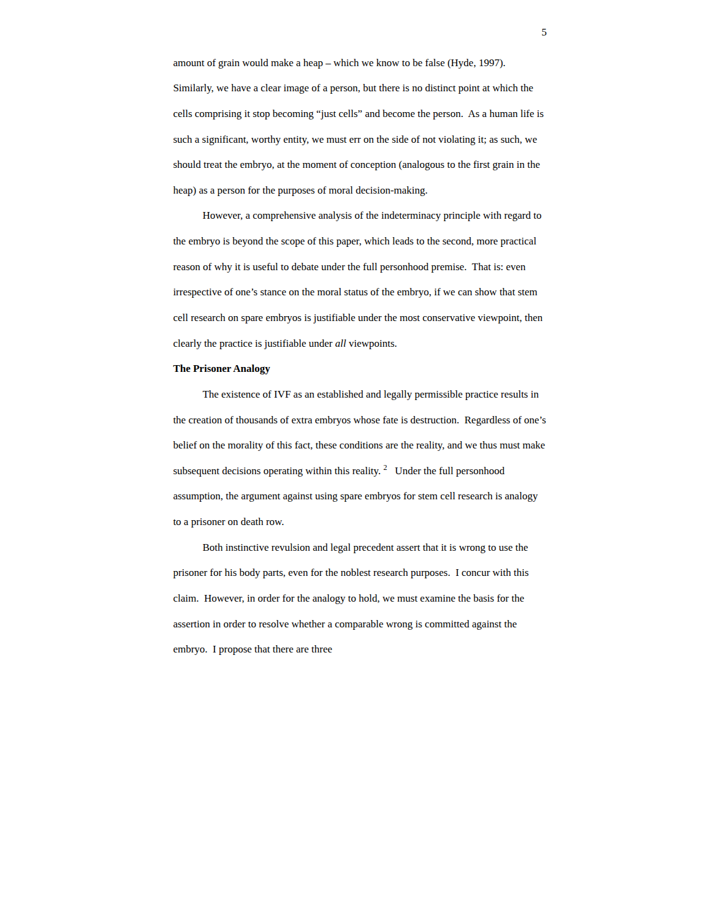5
amount of grain would make a heap – which we know to be false (Hyde, 1997). Similarly, we have a clear image of a person, but there is no distinct point at which the cells comprising it stop becoming “just cells” and become the person. As a human life is such a significant, worthy entity, we must err on the side of not violating it; as such, we should treat the embryo, at the moment of conception (analogous to the first grain in the heap) as a person for the purposes of moral decision-making.
However, a comprehensive analysis of the indeterminacy principle with regard to the embryo is beyond the scope of this paper, which leads to the second, more practical reason of why it is useful to debate under the full personhood premise. That is: even irrespective of one’s stance on the moral status of the embryo, if we can show that stem cell research on spare embryos is justifiable under the most conservative viewpoint, then clearly the practice is justifiable under all viewpoints.
The Prisoner Analogy
The existence of IVF as an established and legally permissible practice results in the creation of thousands of extra embryos whose fate is destruction. Regardless of one’s belief on the morality of this fact, these conditions are the reality, and we thus must make subsequent decisions operating within this reality. 2 Under the full personhood assumption, the argument against using spare embryos for stem cell research is analogy to a prisoner on death row.
Both instinctive revulsion and legal precedent assert that it is wrong to use the prisoner for his body parts, even for the noblest research purposes. I concur with this claim. However, in order for the analogy to hold, we must examine the basis for the assertion in order to resolve whether a comparable wrong is committed against the embryo. I propose that there are three